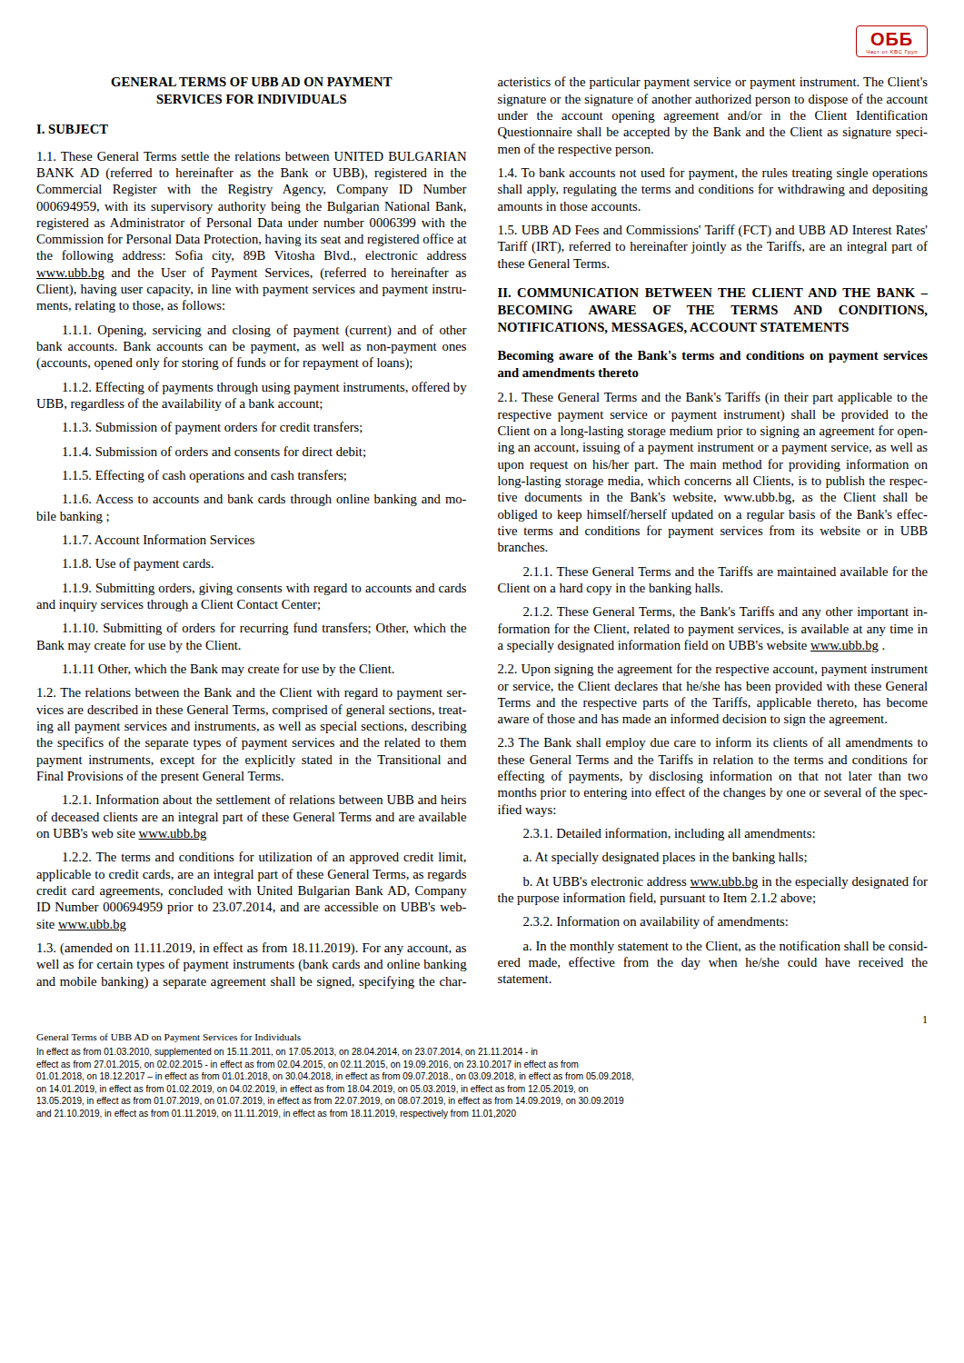ОББ Част от KBC Груп
General Terms of UBB AD on Payment
Services for Individuals
I. Subject
1.1. These General Terms settle the relations between UNITED BULGARIAN BANK AD (referred to hereinafter as the Bank or UBB), registered in the Commercial Register with the Registry Agency, Company ID Number 000694959, with its supervisory authority being the Bulgarian National Bank, registered as Administrator of Personal Data under number 0006399 with the Commission for Personal Data Protection, having its seat and registered office at the following address: Sofia city, 89B Vitosha Blvd., electronic address www.ubb.bg and the User of Payment Services, (referred to hereinafter as Client), having user capacity, in line with payment services and payment instruments, relating to those, as follows:
1.1.1. Opening, servicing and closing of payment (current) and of other bank accounts. Bank accounts can be payment, as well as non-payment ones (accounts, opened only for storing of funds or for repayment of loans);
1.1.2. Effecting of payments through using payment instruments, offered by UBB, regardless of the availability of a bank account;
1.1.3. Submission of payment orders for credit transfers;
1.1.4. Submission of orders and consents for direct debit;
1.1.5. Effecting of cash operations and cash transfers;
1.1.6. Access to accounts and bank cards through online banking and mobile banking ;
1.1.7. Account Information Services
1.1.8. Use of payment cards.
1.1.9. Submitting orders, giving consents with regard to accounts and cards and inquiry services through a Client Contact Center;
1.1.10. Submitting of orders for recurring fund transfers; Other, which the Bank may create for use by the Client.
1.1.11 Other, which the Bank may create for use by the Client.
1.2. The relations between the Bank and the Client with regard to payment services are described in these General Terms, comprised of general sections, treating all payment services and instruments, as well as special sections, describing the specifics of the separate types of payment services and the related to them payment instruments, except for the explicitly stated in the Transitional and Final Provisions of the present General Terms.
1.2.1. Information about the settlement of relations between UBB and heirs of deceased clients are an integral part of these General Terms and are available on UBB's web site www.ubb.bg
1.2.2. The terms and conditions for utilization of an approved credit limit, applicable to credit cards, are an integral part of these General Terms, as regards credit card agreements, concluded with United Bulgarian Bank AD, Company ID Number 000694959 prior to 23.07.2014, and are accessible on UBB's website www.ubb.bg
1.3. (amended on 11.11.2019, in effect as from 18.11.2019). For any account, as well as for certain types of payment instruments (bank cards and online banking and mobile banking) a separate agreement shall be signed, specifying the characteristics of the particular payment service or payment instrument. The Client's signature or the signature of another authorized person to dispose of the account under the account opening agreement and/or in the Client Identification Questionnaire shall be accepted by the Bank and the Client as signature specimen of the respective person.
1.4. To bank accounts not used for payment, the rules treating single operations shall apply, regulating the terms and conditions for withdrawing and depositing amounts in those accounts.
1.5. UBB AD Fees and Commissions' Tariff (FCT) and UBB AD Interest Rates' Tariff (IRT), referred to hereinafter jointly as the Tariffs, are an integral part of these General Terms.
II. Communication between the Client and the Bank – becoming aware of the terms and conditions, notifications, messages, account statements
Becoming aware of the Bank's terms and conditions on payment services and amendments thereto
2.1. These General Terms and the Bank's Tariffs (in their part applicable to the respective payment service or payment instrument) shall be provided to the Client on a long-lasting storage medium prior to signing an agreement for opening an account, issuing of a payment instrument or a payment service, as well as upon request on his/her part. The main method for providing information on long-lasting storage media, which concerns all Clients, is to publish the respective documents in the Bank's website, www.ubb.bg, as the Client shall be obliged to keep himself/herself updated on a regular basis of the Bank's effective terms and conditions for payment services from its website or in UBB branches.
2.1.1. These General Terms and the Tariffs are maintained available for the Client on a hard copy in the banking halls.
2.1.2. These General Terms, the Bank's Tariffs and any other important information for the Client, related to payment services, is available at any time in a specially designated information field on UBB's website www.ubb.bg .
2.2. Upon signing the agreement for the respective account, payment instrument or service, the Client declares that he/she has been provided with these General Terms and the respective parts of the Tariffs, applicable thereto, has become aware of those and has made an informed decision to sign the agreement.
2.3 The Bank shall employ due care to inform its clients of all amendments to these General Terms and the Tariffs in relation to the terms and conditions for effecting of payments, by disclosing information on that not later than two months prior to entering into effect of the changes by one or several of the specified ways:
2.3.1. Detailed information, including all amendments:
a. At specially designated places in the banking halls;
b. At UBB's electronic address www.ubb.bg in the especially designated for the purpose information field, pursuant to Item 2.1.2 above;
2.3.2. Information on availability of amendments:
a. In the monthly statement to the Client, as the notification shall be considered made, effective from the day when he/she could have received the statement.
1
General Terms of UBB AD on Payment Services for Individuals
In effect as from 01.03.2010, supplemented on 15.11.2011, on 17.05.2013, on 28.04.2014, on 23.07.2014, on 21.11.2014 - in
effect as from 27.01.2015, on 02.02.2015 - in effect as from 02.04.2015, on 02.11.2015, on 19.09.2016, on 23.10.2017 in effect as from
01.01.2018, on 18.12.2017 – in effect as from 01.01.2018, on 30.04.2018, in effect as from 09.07.2018., on 03.09.2018, in effect as from 05.09.2018,
on 14.01.2019, in effect as from 01.02.2019, on 04.02.2019, in effect as from 18.04.2019, on 05.03.2019, in effect as from 12.05.2019, on
13.05.2019, in effect as from 01.07.2019, on 01.07.2019, in effect as from 22.07.2019, on 08.07.2019, in effect as from 14.09.2019, on 30.09.2019
and 21.10.2019, in effect as from 01.11.2019, on 11.11.2019, in effect as from 18.11.2019, respectively from 11.01,2020